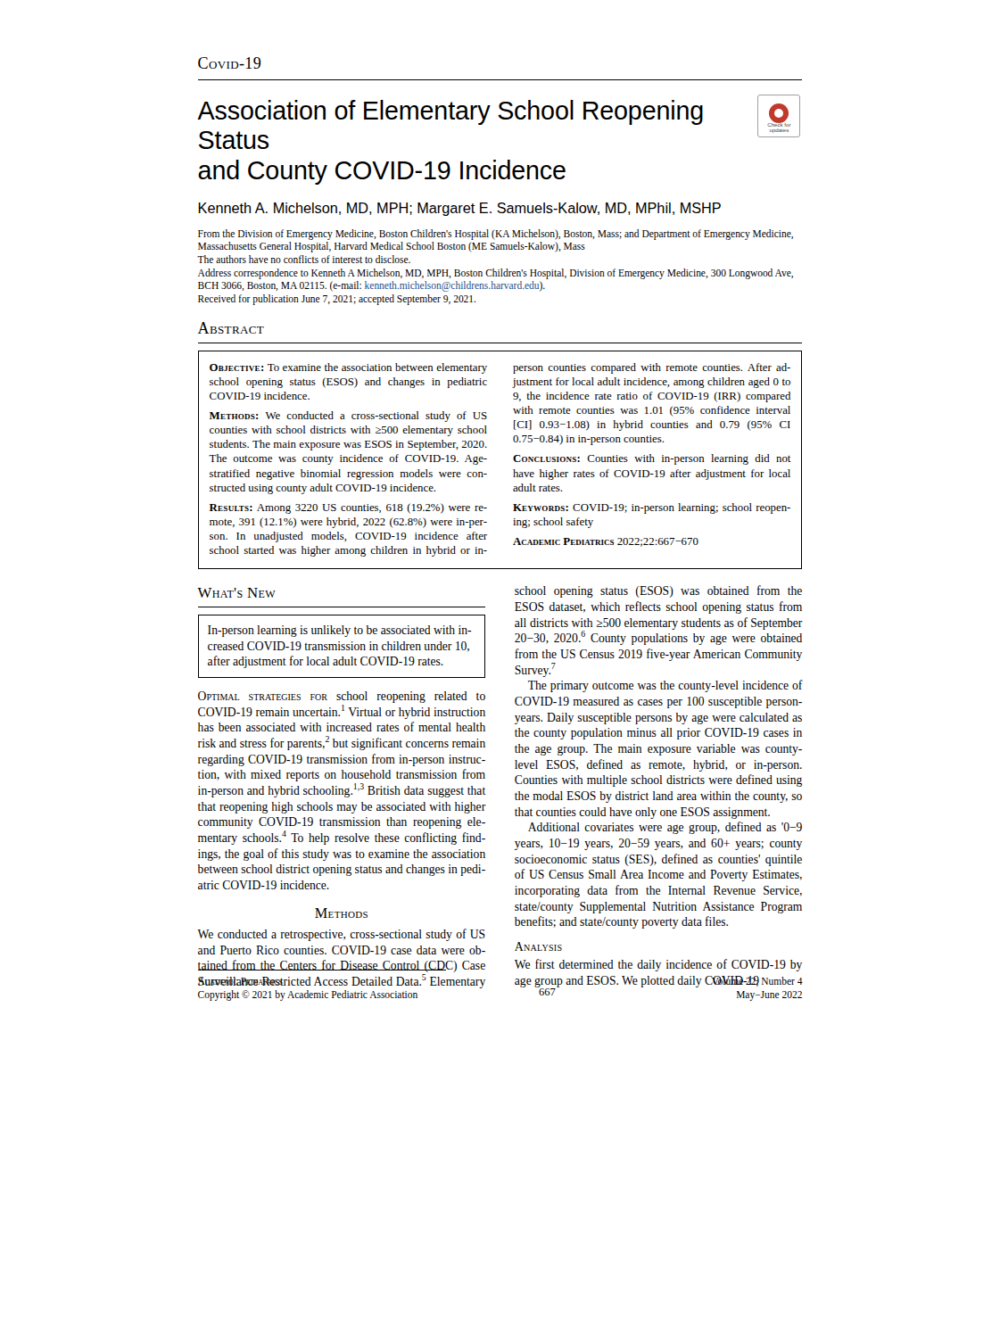Covid-19
Check for
updates
Association of Elementary School Reopening Status
and County COVID-19 Incidence
Kenneth A. Michelson, MD, MPH; Margaret E. Samuels-Kalow, MD, MPhil, MSHP
From the Division of Emergency Medicine, Boston Children's Hospital (KA Michelson), Boston, Mass; and Department of Emergency Medicine, Massachusetts General Hospital, Harvard Medical School Boston (ME Samuels-Kalow), Mass
The authors have no conflicts of interest to disclose.
Address correspondence to Kenneth A Michelson, MD, MPH, Boston Children's Hospital, Division of Emergency Medicine, 300 Longwood Ave, BCH 3066, Boston, MA 02115. (e-mail: kenneth.michelson@childrens.harvard.edu).
Received for publication June 7, 2021; accepted September 9, 2021.
Abstract
Objective: To examine the association between elementary school opening status (ESOS) and changes in pediatric COVID-19 incidence.
Methods: We conducted a cross-sectional study of US counties with school districts with ≥500 elementary school students. The main exposure was ESOS in September, 2020. The outcome was county incidence of COVID-19. Age-stratified negative binomial regression models were constructed using county adult COVID-19 incidence.
Results: Among 3220 US counties, 618 (19.2%) were remote, 391 (12.1%) were hybrid, 2022 (62.8%) were in-person. In unadjusted models, COVID-19 incidence after school started was higher among children in hybrid or in-person counties compared with remote counties. After adjustment for local adult incidence, among children aged 0 to 9, the incidence rate ratio of COVID-19 (IRR) compared with remote counties was 1.01 (95% confidence interval [CI] 0.93−1.08) in hybrid counties and 0.79 (95% CI 0.75−0.84) in in-person counties.
Conclusions: Counties with in-person learning did not have higher rates of COVID-19 after adjustment for local adult rates.
Keywords: COVID-19; in-person learning; school reopening; school safety
Academic Pediatrics 2022;22:667−670
What's New
In-person learning is unlikely to be associated with increased COVID-19 transmission in children under 10, after adjustment for local adult COVID-19 rates.
Optimal strategies for school reopening related to COVID-19 remain uncertain.1 Virtual or hybrid instruction has been associated with increased rates of mental health risk and stress for parents,2 but significant concerns remain regarding COVID-19 transmission from in-person instruction, with mixed reports on household transmission from in-person and hybrid schooling.1,3 British data suggest that that reopening high schools may be associated with higher community COVID-19 transmission than reopening elementary schools.4 To help resolve these conflicting findings, the goal of this study was to examine the association between school district opening status and changes in pediatric COVID-19 incidence.
Methods
We conducted a retrospective, cross-sectional study of US and Puerto Rico counties. COVID-19 case data were obtained from the Centers for Disease Control (CDC) Case Surveillance Restricted Access Detailed Data.5 Elementary school opening status (ESOS) was obtained from the ESOS dataset, which reflects school opening status from all districts with ≥500 elementary students as of September 20−30, 2020.6 County populations by age were obtained from the US Census 2019 five-year American Community Survey.7
The primary outcome was the county-level incidence of COVID-19 measured as cases per 100 susceptible person-years. Daily susceptible persons by age were calculated as the county population minus all prior COVID-19 cases in the age group. The main exposure variable was county-level ESOS, defined as remote, hybrid, or in-person. Counties with multiple school districts were defined using the modal ESOS by district land area within the county, so that counties could have only one ESOS assignment.
Additional covariates were age group, defined as '0−9 years, 10−19 years, 20−59 years, and 60+ years; county socioeconomic status (SES), defined as counties' quintile of US Census Small Area Income and Poverty Estimates, incorporating data from the Internal Revenue Service, state/county Supplemental Nutrition Assistance Program benefits; and state/county poverty data files.
Analysis
We first determined the daily incidence of COVID-19 by age group and ESOS. We plotted daily COVID-19
Academic Pediatrics
Copyright © 2021 by Academic Pediatric Association
667
Volume 22, Number 4
May−June 2022